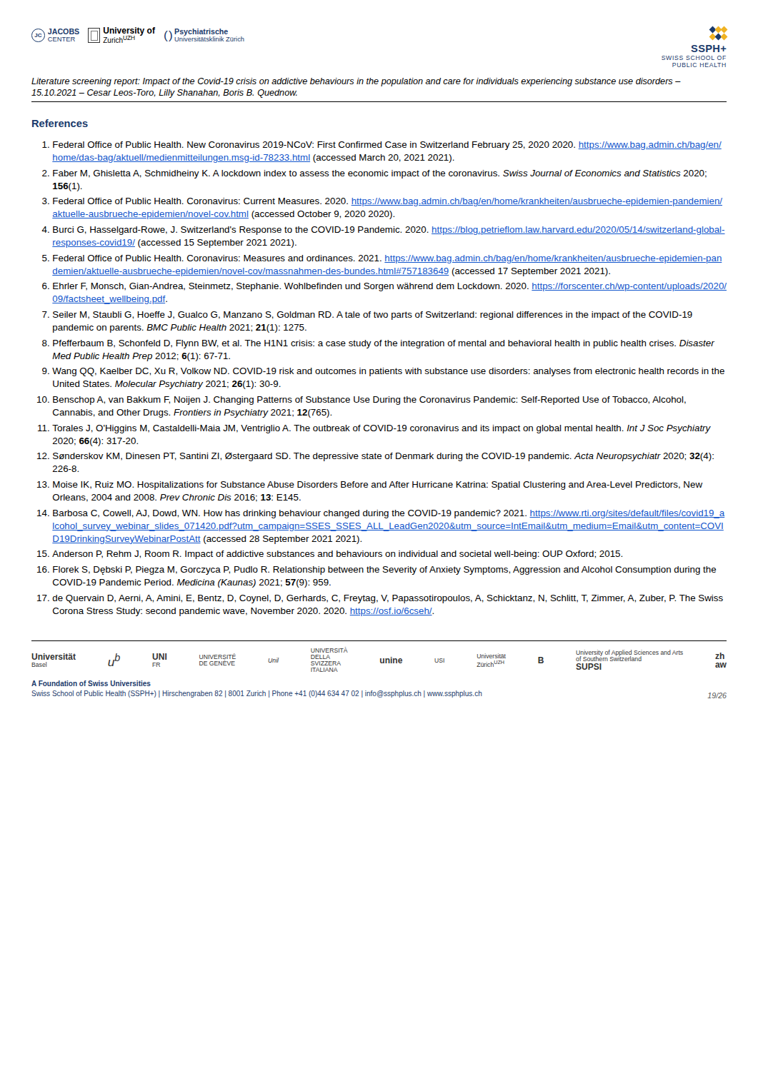JC
JACOBS
CENTER
University of
ZurichUZH
( )
Psychiatrische
Universitätsklinik Zürich
SSPH+
SWISS SCHOOL OF
PUBLIC HEALTH
Literature screening report: Impact of the Covid-19 crisis on addictive behaviours in the population and care for individuals experiencing substance use disorders – 15.10.2021 – Cesar Leos-Toro, Lilly Shanahan, Boris B. Quednow.
References
Federal Office of Public Health. New Coronavirus 2019-NCoV: First Confirmed Case in Switzerland February 25, 2020 2020. https://www.bag.admin.ch/bag/en/home/das-bag/aktuell/medienmitteilungen.msg-id-78233.html (accessed March 20, 2021 2021).
Faber M, Ghisletta A, Schmidheiny K. A lockdown index to assess the economic impact of the coronavirus. Swiss Journal of Economics and Statistics 2020; 156(1).
Federal Office of Public Health. Coronavirus: Current Measures. 2020. https://www.bag.admin.ch/bag/en/home/krankheiten/ausbrueche-epidemien-pandemien/aktuelle-ausbrueche-epidemien/novel-cov.html (accessed October 9, 2020 2020).
Burci G, Hasselgard-Rowe, J. Switzerland's Response to the COVID-19 Pandemic. 2020. https://blog.petrieflom.law.harvard.edu/2020/05/14/switzerland-global-responses-covid19/ (accessed 15 September 2021 2021).
Federal Office of Public Health. Coronavirus: Measures and ordinances. 2021. https://www.bag.admin.ch/bag/en/home/krankheiten/ausbrueche-epidemien-pandemien/aktuelle-ausbrueche-epidemien/novel-cov/massnahmen-des-bundes.html#757183649 (accessed 17 September 2021 2021).
Ehrler F, Monsch, Gian-Andrea, Steinmetz, Stephanie. Wohlbefinden und Sorgen während dem Lockdown. 2020. https://forscenter.ch/wp-content/uploads/2020/09/factsheet_wellbeing.pdf.
Seiler M, Staubli G, Hoeffe J, Gualco G, Manzano S, Goldman RD. A tale of two parts of Switzerland: regional differences in the impact of the COVID-19 pandemic on parents. BMC Public Health 2021; 21(1): 1275.
Pfefferbaum B, Schonfeld D, Flynn BW, et al. The H1N1 crisis: a case study of the integration of mental and behavioral health in public health crises. Disaster Med Public Health Prep 2012; 6(1): 67-71.
Wang QQ, Kaelber DC, Xu R, Volkow ND. COVID-19 risk and outcomes in patients with substance use disorders: analyses from electronic health records in the United States. Molecular Psychiatry 2021; 26(1): 30-9.
Benschop A, van Bakkum F, Noijen J. Changing Patterns of Substance Use During the Coronavirus Pandemic: Self-Reported Use of Tobacco, Alcohol, Cannabis, and Other Drugs. Frontiers in Psychiatry 2021; 12(765).
Torales J, O'Higgins M, Castaldelli-Maia JM, Ventriglio A. The outbreak of COVID-19 coronavirus and its impact on global mental health. Int J Soc Psychiatry 2020; 66(4): 317-20.
Sønderskov KM, Dinesen PT, Santini ZI, Østergaard SD. The depressive state of Denmark during the COVID-19 pandemic. Acta Neuropsychiatr 2020; 32(4): 226-8.
Moise IK, Ruiz MO. Hospitalizations for Substance Abuse Disorders Before and After Hurricane Katrina: Spatial Clustering and Area-Level Predictors, New Orleans, 2004 and 2008. Prev Chronic Dis 2016; 13: E145.
Barbosa C, Cowell, AJ, Dowd, WN. How has drinking behaviour changed during the COVID-19 pandemic? 2021. https://www.rti.org/sites/default/files/covid19_alcohol_survey_webinar_slides_071420.pdf?utm_campaign=SSES_SSES_ALL_LeadGen2020&utm_source=IntEmail&utm_medium=Email&utm_content=COVID19DrinkingSurveyWebinarPostAtt (accessed 28 September 2021 2021).
Anderson P, Rehm J, Room R. Impact of addictive substances and behaviours on individual and societal well-being: OUP Oxford; 2015.
Florek S, Dębski P, Piegza M, Gorczyca P, Pudlo R. Relationship between the Severity of Anxiety Symptoms, Aggression and Alcohol Consumption during the COVID-19 Pandemic Period. Medicina (Kaunas) 2021; 57(9): 959.
de Quervain D, Aerni, A, Amini, E, Bentz, D, Coynel, D, Gerhards, C, Freytag, V, Papassotiropoulos, A, Schicktanz, N, Schlitt, T, Zimmer, A, Zuber, P. The Swiss Corona Stress Study: second pandemic wave, November 2020. 2020. https://osf.io/6cseh/.
Universität
Basel
ub
UNI
FR
UNIVERSITÉ
DE GENÈVE
Unil
UNIVERSITÀ
DELLA
SVIZZERA
ITALIANA
unine
USI
Universität
ZürichUZH
B
University of Applied Sciences and Arts
of Southern Switzerland
SUPSI
zh
aw
A Foundation of Swiss Universities
Swiss School of Public Health (SSPH+) | Hirschengraben 82 | 8001 Zurich | Phone +41 (0)44 634 47 02 | info@ssphplus.ch | www.ssphplus.ch
19/26